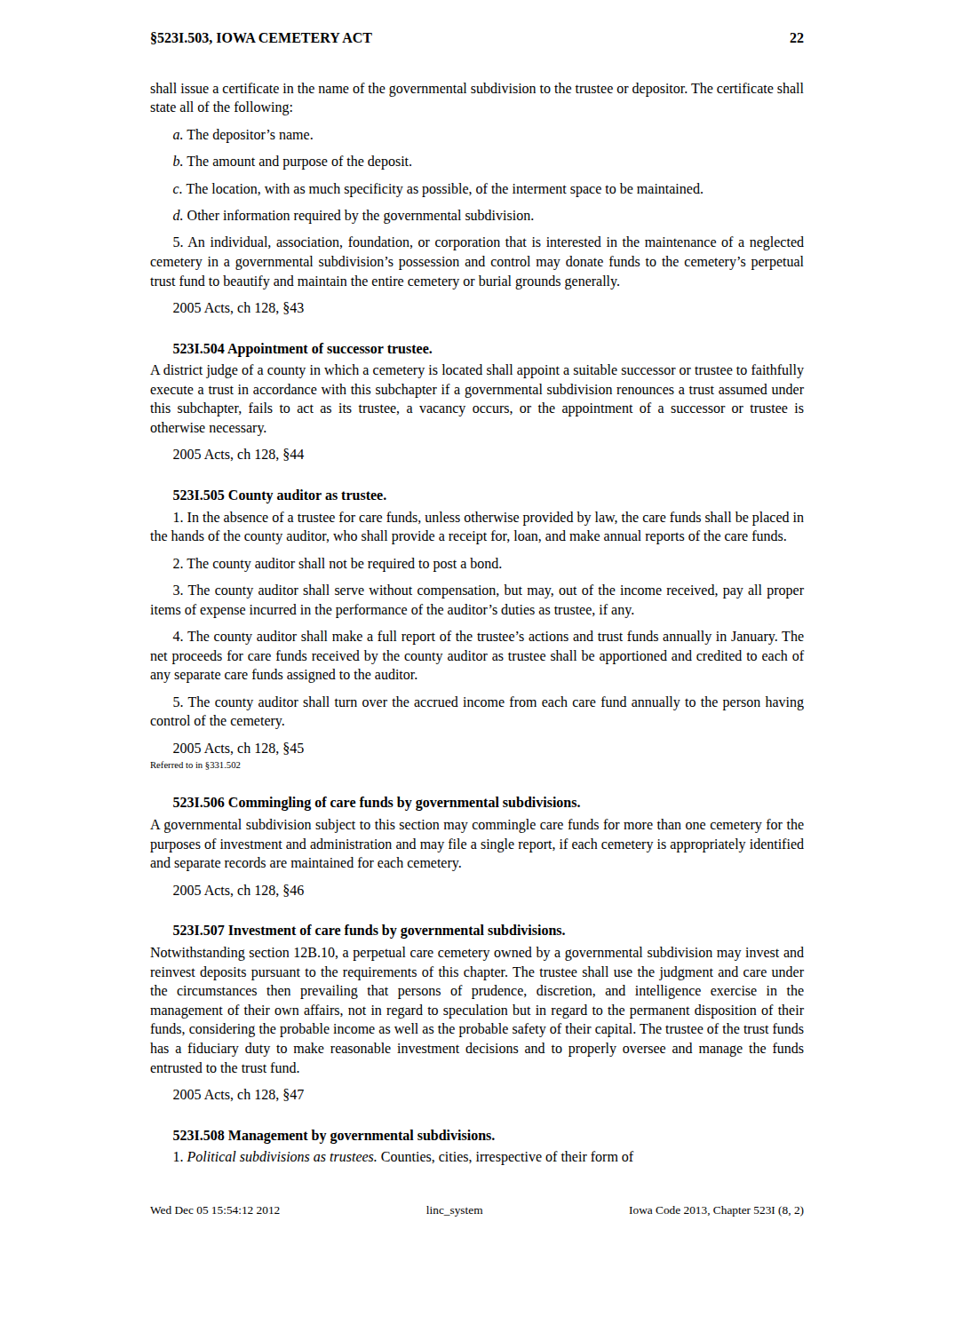§523I.503, IOWA CEMETERY ACT 22
shall issue a certificate in the name of the governmental subdivision to the trustee or depositor. The certificate shall state all of the following:
a. The depositor’s name.
b. The amount and purpose of the deposit.
c. The location, with as much specificity as possible, of the interment space to be maintained.
d. Other information required by the governmental subdivision.
5. An individual, association, foundation, or corporation that is interested in the maintenance of a neglected cemetery in a governmental subdivision’s possession and control may donate funds to the cemetery’s perpetual trust fund to beautify and maintain the entire cemetery or burial grounds generally.
2005 Acts, ch 128, §43
523I.504 Appointment of successor trustee.
A district judge of a county in which a cemetery is located shall appoint a suitable successor or trustee to faithfully execute a trust in accordance with this subchapter if a governmental subdivision renounces a trust assumed under this subchapter, fails to act as its trustee, a vacancy occurs, or the appointment of a successor or trustee is otherwise necessary.
2005 Acts, ch 128, §44
523I.505 County auditor as trustee.
1. In the absence of a trustee for care funds, unless otherwise provided by law, the care funds shall be placed in the hands of the county auditor, who shall provide a receipt for, loan, and make annual reports of the care funds.
2. The county auditor shall not be required to post a bond.
3. The county auditor shall serve without compensation, but may, out of the income received, pay all proper items of expense incurred in the performance of the auditor’s duties as trustee, if any.
4. The county auditor shall make a full report of the trustee’s actions and trust funds annually in January. The net proceeds for care funds received by the county auditor as trustee shall be apportioned and credited to each of any separate care funds assigned to the auditor.
5. The county auditor shall turn over the accrued income from each care fund annually to the person having control of the cemetery.
2005 Acts, ch 128, §45
Referred to in §331.502
523I.506 Commingling of care funds by governmental subdivisions.
A governmental subdivision subject to this section may commingle care funds for more than one cemetery for the purposes of investment and administration and may file a single report, if each cemetery is appropriately identified and separate records are maintained for each cemetery.
2005 Acts, ch 128, §46
523I.507 Investment of care funds by governmental subdivisions.
Notwithstanding section 12B.10, a perpetual care cemetery owned by a governmental subdivision may invest and reinvest deposits pursuant to the requirements of this chapter. The trustee shall use the judgment and care under the circumstances then prevailing that persons of prudence, discretion, and intelligence exercise in the management of their own affairs, not in regard to speculation but in regard to the permanent disposition of their funds, considering the probable income as well as the probable safety of their capital. The trustee of the trust funds has a fiduciary duty to make reasonable investment decisions and to properly oversee and manage the funds entrusted to the trust fund.
2005 Acts, ch 128, §47
523I.508 Management by governmental subdivisions.
1. Political subdivisions as trustees. Counties, cities, irrespective of their form of
Wed Dec 05 15:54:12 2012 linc_system Iowa Code 2013, Chapter 523I (8, 2)